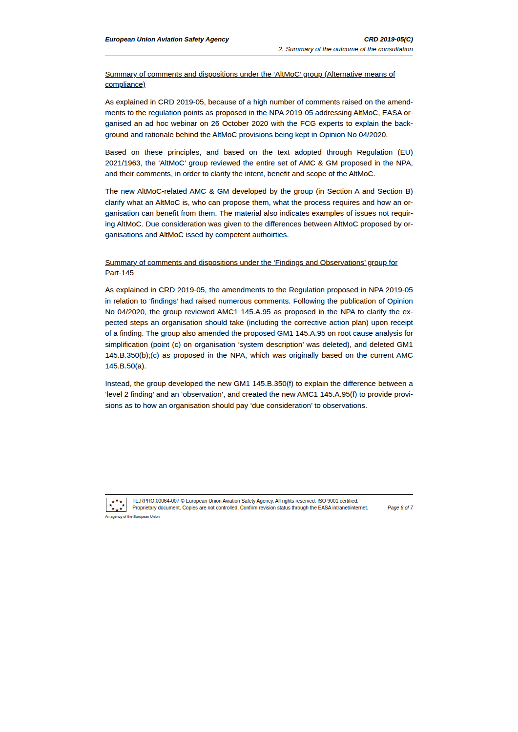European Union Aviation Safety Agency
CRD 2019-05(C)
2. Summary of the outcome of the consultation
Summary of comments and dispositions under the ‘AltMoC’ group (Alternative means of compliance)
As explained in CRD 2019-05, because of a high number of comments raised on the amendments to the regulation points as proposed in the NPA 2019-05 addressing AltMoC, EASA organised an ad hoc webinar on 26 October 2020 with the FCG experts to explain the background and rationale behind the AltMoC provisions being kept in Opinion No 04/2020.
Based on these principles, and based on the text adopted through Regulation (EU) 2021/1963, the ‘AltMoC’ group reviewed the entire set of AMC & GM proposed in the NPA, and their comments, in order to clarify the intent, benefit and scope of the AltMoC.
The new AltMoC-related AMC & GM developed by the group (in Section A and Section B) clarify what an AltMoC is, who can propose them, what the process requires and how an organisation can benefit from them. The material also indicates examples of issues not requiring AltMoC. Due consideration was given to the differences between AltMoC proposed by organisations and AltMoC issed by competent authoirties.
Summary of comments and dispositions under the ‘Findings and Observations’ group for Part-145
As explained in CRD 2019-05, the amendments to the Regulation proposed in NPA 2019-05 in relation to ‘findings’ had raised numerous comments. Following the publication of Opinion No 04/2020, the group reviewed AMC1 145.A.95 as proposed in the NPA to clarify the expected steps an organisation should take (including the corrective action plan) upon receipt of a finding. The group also amended the proposed GM1 145.A.95 on root cause analysis for simplification (point (c) on organisation ‘system description’ was deleted), and deleted GM1 145.B.350(b);(c) as proposed in the NPA, which was originally based on the current AMC 145.B.50(a).
Instead, the group developed the new GM1 145.B.350(f) to explain the difference between a ‘level 2 finding’ and an ‘observation’, and created the new AMC1 145.A.95(f) to provide provisions as to how an organisation should pay ‘due consideration’ to observations.
★ ★ ★ ★ ★ ★ ★ ★ An agency of the European Union
TE.RPRO.00064-007 © European Union Aviation Safety Agency. All rights reserved. ISO 9001 certified. Proprietary document. Copies are not controlled. Confirm revision status through the EASA intranet/internet. Page 6 of 7